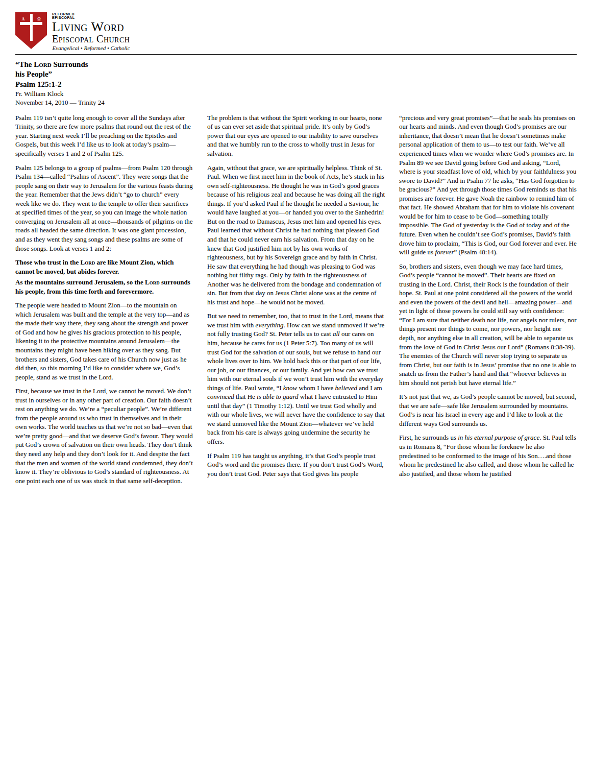A Ω
REFORMED
EPISCOPAL
Living Word
Episcopal Church
Evangelical • Reformed • Catholic
“The Lord Surrounds
his People”
Psalm 125:1-2
Fr. William Klock
November 14, 2010 — Trinity 24
Psalm 119 isn’t quite long enough to cover all the Sundays after Trinity, so there are few more psalms that round out the rest of the year. Starting next week I’ll be preaching on the Epistles and Gospels, but this week I’d like us to look at today’s psalm—specifically verses 1 and 2 of Psalm 125.
Psalm 125 belongs to a group of psalms—from Psalm 120 through Psalm 134—called “Psalms of Ascent”. They were songs that the people sang on their way to Jerusalem for the various feasts during the year. Remember that the Jews didn’t “go to church” every week like we do. They went to the temple to offer their sacrifices at specified times of the year, so you can image the whole nation converging on Jerusalem all at once—thousands of pilgrims on the roads all headed the same direction. It was one giant procession, and as they went they sang songs and these psalms are some of those songs. Look at verses 1 and 2:
Those who trust in the Lord are like Mount Zion, which cannot be moved, but abides forever.
As the mountains surround Jerusalem, so the Lord surrounds his people, from this time forth and forevermore.
The people were headed to Mount Zion—to the mountain on which Jerusalem was built and the temple at the very top—and as the made their way there, they sang about the strength and power of God and how he gives his gracious protection to his people, likening it to the protective mountains around Jerusalem—the mountains they might have been hiking over as they sang. But brothers and sisters, God takes care of his Church now just as he did then, so this morning I’d like to consider where we, God’s people, stand as we trust in the Lord.
First, because we trust in the Lord, we cannot be moved. We don’t trust in ourselves or in any other part of creation. Our faith doesn’t rest on anything we do. We’re a “peculiar people”. We’re different from the people around us who trust in themselves and in their own works. The world teaches us that we’re not so bad—even that we’re pretty good—and that we deserve God’s favour. They would put God’s crown of salvation on their own heads. They don’t think they need any help and they don’t look for it. And despite the fact that the men and women of the world stand condemned, they don’t know it. They’re oblivious to God’s standard of righteousness. At one point each one of us was stuck in that same self-deception. The problem is that without the Spirit working in our hearts, none of us can ever set aside that spiritual pride. It’s only by God’s power that our eyes are opened to our inability to save ourselves and that we humbly run to the cross to wholly trust in Jesus for salvation.
Again, without that grace, we are spiritually helpless. Think of St. Paul. When we first meet him in the book of Acts, he’s stuck in his own self-righteousness. He thought he was in God’s good graces because of his religious zeal and because he was doing all the right things. If you’d asked Paul if he thought he needed a Saviour, he would have laughed at you—or handed you over to the Sanhedrin! But on the road to Damascus, Jesus met him and opened his eyes. Paul learned that without Christ he had nothing that pleased God and that he could never earn his salvation. From that day on he knew that God justified him not by his own works of righteousness, but by his Sovereign grace and by faith in Christ. He saw that everything he had though was pleasing to God was nothing but filthy rags. Only by faith in the righteousness of Another was he delivered from the bondage and condemnation of sin. But from that day on Jesus Christ alone was at the centre of his trust and hope—he would not be moved.
But we need to remember, too, that to trust in the Lord, means that we trust him with everything. How can we stand unmoved if we’re not fully trusting God? St. Peter tells us to cast all our cares on him, because he cares for us (1 Peter 5:7). Too many of us will trust God for the salvation of our souls, but we refuse to hand our whole lives over to him. We hold back this or that part of our life, our job, or our finances, or our family. And yet how can we trust him with our eternal souls if we won’t trust him with the everyday things of life. Paul wrote, “I know whom I have believed and I am convinced that He is able to guard what I have entrusted to Him until that day” (1 Timothy 1:12). Until we trust God wholly and with our whole lives, we will never have the confidence to say that we stand unmoved like the Mount Zion—whatever we’ve held back from his care is always going undermine the security he offers.
If Psalm 119 has taught us anything, it’s that God’s people trust God’s word and the promises there. If you don’t trust God’s Word, you don’t trust God. Peter says that God gives his people “precious and very great promises”—that he seals his promises on our hearts and minds. And even though God’s promises are our inheritance, that doesn’t mean that he doesn’t sometimes make personal application of them to us—to test our faith. We’ve all experienced times when we wonder where God’s promises are. In Psalm 89 we see David going before God and asking, “Lord, where is your steadfast love of old, which by your faithfulness you swore to David?” And in Psalm 77 he asks, “Has God forgotten to be gracious?” And yet through those times God reminds us that his promises are forever. He gave Noah the rainbow to remind him of that fact. He showed Abraham that for him to violate his covenant would be for him to cease to be God—something totally impossible. The God of yesterday is the God of today and of the future. Even when he couldn’t see God’s promises, David’s faith drove him to proclaim, “This is God, our God forever and ever. He will guide us forever” (Psalm 48:14).
So, brothers and sisters, even though we may face hard times, God’s people “cannot be moved”. Their hearts are fixed on trusting in the Lord. Christ, their Rock is the foundation of their hope. St. Paul at one point considered all the powers of the world and even the powers of the devil and hell—amazing power—and yet in light of those powers he could still say with confidence: “For I am sure that neither death nor life, nor angels nor rulers, nor things present nor things to come, nor powers, nor height nor depth, nor anything else in all creation, will be able to separate us from the love of God in Christ Jesus our Lord” (Romans 8:38-39). The enemies of the Church will never stop trying to separate us from Christ, but our faith is in Jesus’ promise that no one is able to snatch us from the Father’s hand and that “whoever believes in him should not perish but have eternal life.”
It’s not just that we, as God’s people cannot be moved, but second, that we are safe—safe like Jerusalem surrounded by mountains. God’s is near his Israel in every age and I’d like to look at the different ways God surrounds us.
First, he surrounds us in his eternal purpose of grace. St. Paul tells us in Romans 8, “For those whom he foreknew he also predestined to be conformed to the image of his Son….and those whom he predestined he also called, and those whom he called he also justified, and those whom he justified